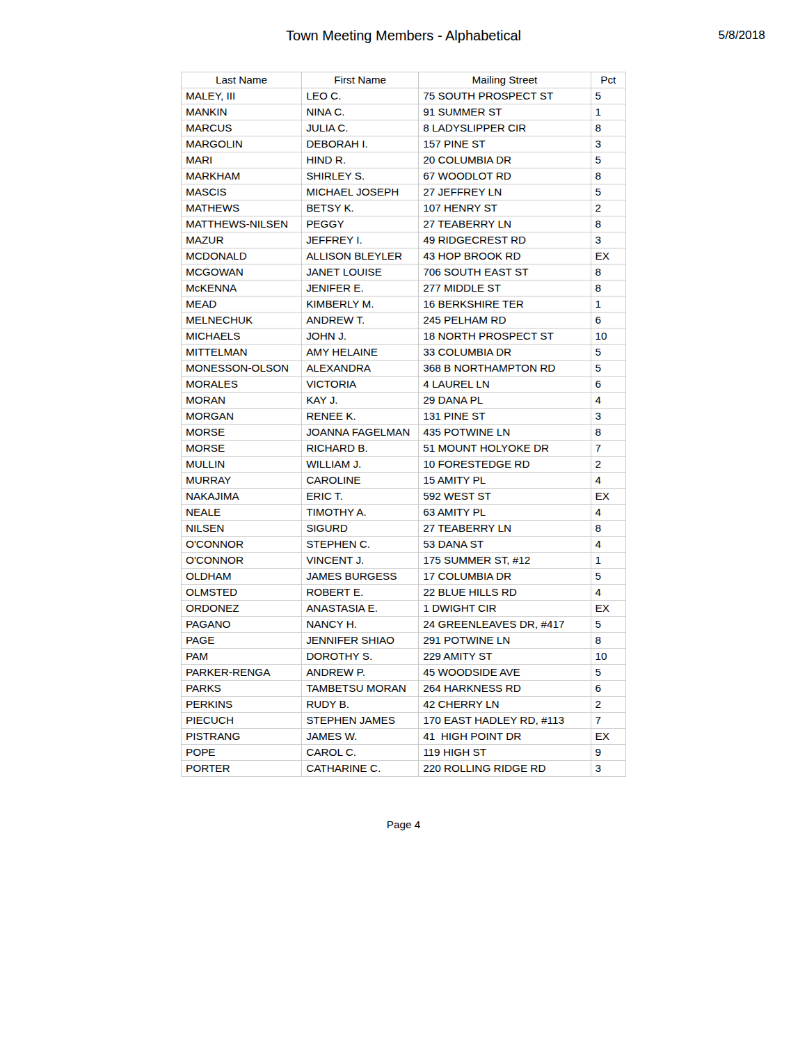Town Meeting Members - Alphabetical
5/8/2018
| Last Name | First Name | Mailing Street | Pct |
| --- | --- | --- | --- |
| MALEY, III | LEO C. | 75 SOUTH PROSPECT ST | 5 |
| MANKIN | NINA C. | 91 SUMMER ST | 1 |
| MARCUS | JULIA C. | 8 LADYSLIPPER CIR | 8 |
| MARGOLIN | DEBORAH I. | 157 PINE ST | 3 |
| MARI | HIND R. | 20 COLUMBIA DR | 5 |
| MARKHAM | SHIRLEY S. | 67 WOODLOT RD | 8 |
| MASCIS | MICHAEL JOSEPH | 27 JEFFREY LN | 5 |
| MATHEWS | BETSY K. | 107 HENRY ST | 2 |
| MATTHEWS-NILSEN | PEGGY | 27 TEABERRY LN | 8 |
| MAZUR | JEFFREY I. | 49 RIDGECREST RD | 3 |
| MCDONALD | ALLISON BLEYLER | 43 HOP BROOK RD | EX |
| MCGOWAN | JANET LOUISE | 706 SOUTH EAST ST | 8 |
| McKENNA | JENIFER E. | 277 MIDDLE ST | 8 |
| MEAD | KIMBERLY M. | 16 BERKSHIRE TER | 1 |
| MELNECHUK | ANDREW T. | 245 PELHAM RD | 6 |
| MICHAELS | JOHN J. | 18 NORTH PROSPECT ST | 10 |
| MITTELMAN | AMY HELAINE | 33 COLUMBIA DR | 5 |
| MONESSON-OLSON | ALEXANDRA | 368 B NORTHAMPTON RD | 5 |
| MORALES | VICTORIA | 4 LAUREL LN | 6 |
| MORAN | KAY J. | 29 DANA PL | 4 |
| MORGAN | RENEE K. | 131 PINE ST | 3 |
| MORSE | JOANNA FAGELMAN | 435 POTWINE LN | 8 |
| MORSE | RICHARD B. | 51 MOUNT HOLYOKE DR | 7 |
| MULLIN | WILLIAM J. | 10 FORESTEDGE RD | 2 |
| MURRAY | CAROLINE | 15 AMITY PL | 4 |
| NAKAJIMA | ERIC T. | 592 WEST ST | EX |
| NEALE | TIMOTHY A. | 63 AMITY PL | 4 |
| NILSEN | SIGURD | 27 TEABERRY LN | 8 |
| O'CONNOR | STEPHEN C. | 53 DANA ST | 4 |
| O'CONNOR | VINCENT J. | 175 SUMMER ST, #12 | 1 |
| OLDHAM | JAMES BURGESS | 17 COLUMBIA DR | 5 |
| OLMSTED | ROBERT E. | 22 BLUE HILLS RD | 4 |
| ORDONEZ | ANASTASIA E. | 1 DWIGHT CIR | EX |
| PAGANO | NANCY H. | 24 GREENLEAVES DR, #417 | 5 |
| PAGE | JENNIFER SHIAO | 291 POTWINE LN | 8 |
| PAM | DOROTHY S. | 229 AMITY ST | 10 |
| PARKER-RENGA | ANDREW P. | 45 WOODSIDE AVE | 5 |
| PARKS | TAMBETSU MORAN | 264 HARKNESS RD | 6 |
| PERKINS | RUDY B. | 42 CHERRY LN | 2 |
| PIECUCH | STEPHEN JAMES | 170 EAST HADLEY RD, #113 | 7 |
| PISTRANG | JAMES W. | 41 HIGH POINT DR | EX |
| POPE | CAROL C. | 119 HIGH ST | 9 |
| PORTER | CATHARINE C. | 220 ROLLING RIDGE RD | 3 |
Page 4